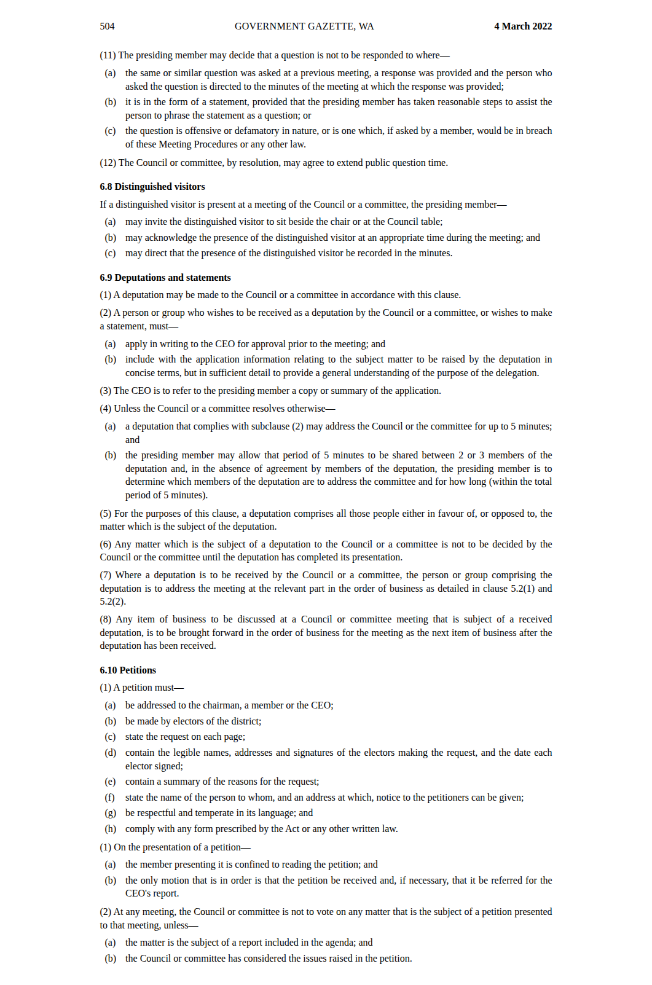504 GOVERNMENT GAZETTE, WA 4 March 2022
(11) The presiding member may decide that a question is not to be responded to where—
(a) the same or similar question was asked at a previous meeting, a response was provided and the person who asked the question is directed to the minutes of the meeting at which the response was provided;
(b) it is in the form of a statement, provided that the presiding member has taken reasonable steps to assist the person to phrase the statement as a question; or
(c) the question is offensive or defamatory in nature, or is one which, if asked by a member, would be in breach of these Meeting Procedures or any other law.
(12) The Council or committee, by resolution, may agree to extend public question time.
6.8 Distinguished visitors
If a distinguished visitor is present at a meeting of the Council or a committee, the presiding member—
(a) may invite the distinguished visitor to sit beside the chair or at the Council table;
(b) may acknowledge the presence of the distinguished visitor at an appropriate time during the meeting; and
(c) may direct that the presence of the distinguished visitor be recorded in the minutes.
6.9 Deputations and statements
(1) A deputation may be made to the Council or a committee in accordance with this clause.
(2) A person or group who wishes to be received as a deputation by the Council or a committee, or wishes to make a statement, must—
(a) apply in writing to the CEO for approval prior to the meeting; and
(b) include with the application information relating to the subject matter to be raised by the deputation in concise terms, but in sufficient detail to provide a general understanding of the purpose of the delegation.
(3) The CEO is to refer to the presiding member a copy or summary of the application.
(4) Unless the Council or a committee resolves otherwise—
(a) a deputation that complies with subclause (2) may address the Council or the committee for up to 5 minutes; and
(b) the presiding member may allow that period of 5 minutes to be shared between 2 or 3 members of the deputation and, in the absence of agreement by members of the deputation, the presiding member is to determine which members of the deputation are to address the committee and for how long (within the total period of 5 minutes).
(5) For the purposes of this clause, a deputation comprises all those people either in favour of, or opposed to, the matter which is the subject of the deputation.
(6) Any matter which is the subject of a deputation to the Council or a committee is not to be decided by the Council or the committee until the deputation has completed its presentation.
(7) Where a deputation is to be received by the Council or a committee, the person or group comprising the deputation is to address the meeting at the relevant part in the order of business as detailed in clause 5.2(1) and 5.2(2).
(8) Any item of business to be discussed at a Council or committee meeting that is subject of a received deputation, is to be brought forward in the order of business for the meeting as the next item of business after the deputation has been received.
6.10 Petitions
(1) A petition must—
(a) be addressed to the chairman, a member or the CEO;
(b) be made by electors of the district;
(c) state the request on each page;
(d) contain the legible names, addresses and signatures of the electors making the request, and the date each elector signed;
(e) contain a summary of the reasons for the request;
(f) state the name of the person to whom, and an address at which, notice to the petitioners can be given;
(g) be respectful and temperate in its language; and
(h) comply with any form prescribed by the Act or any other written law.
(1) On the presentation of a petition—
(a) the member presenting it is confined to reading the petition; and
(b) the only motion that is in order is that the petition be received and, if necessary, that it be referred for the CEO's report.
(2) At any meeting, the Council or committee is not to vote on any matter that is the subject of a petition presented to that meeting, unless—
(a) the matter is the subject of a report included in the agenda; and
(b) the Council or committee has considered the issues raised in the petition.